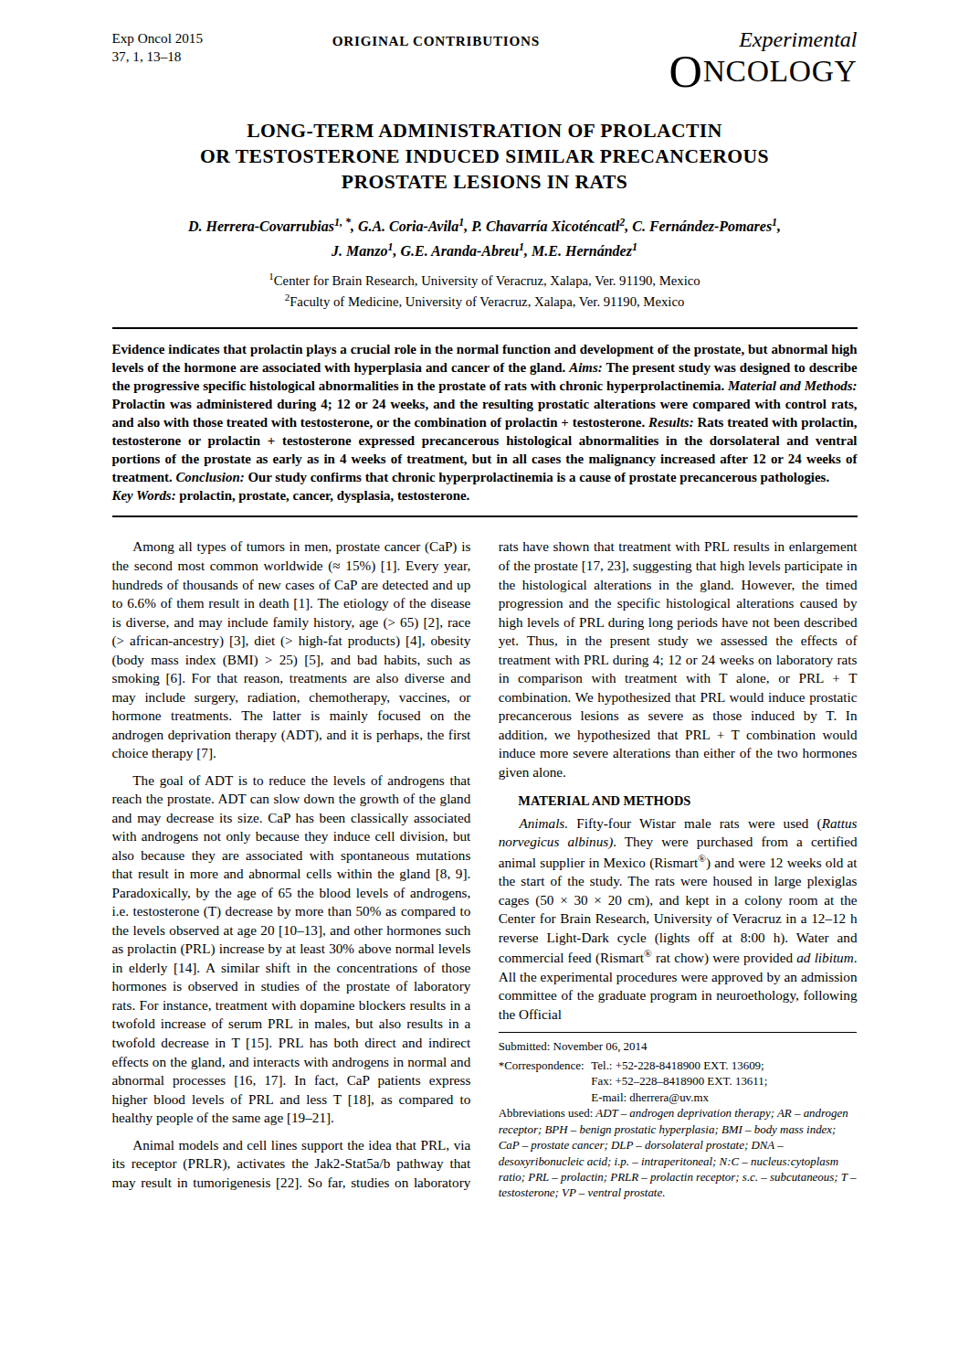Exp Oncol 2015
37, 1, 13–18
ORIGINAL CONTRIBUTIONS
Experimental ONCOLOGY
LONG-TERM ADMINISTRATION OF PROLACTIN
OR TESTOSTERONE INDUCED SIMILAR PRECANCEROUS
PROSTATE LESIONS IN RATS
D. Herrera-Covarrubias1, *, G.A. Coria-Avila1, P. Chavarría Xicoténcatl2, C. Fernández-Pomares1,
J. Manzo1, G.E. Aranda-Abreu1, M.E. Hernández1
1Center for Brain Research, University of Veracruz, Xalapa, Ver. 91190, Mexico
2Faculty of Medicine, University of Veracruz, Xalapa, Ver. 91190, Mexico
Evidence indicates that prolactin plays a crucial role in the normal function and development of the prostate, but abnormal high levels of the hormone are associated with hyperplasia and cancer of the gland. Aims: The present study was designed to describe the progressive specific histological abnormalities in the prostate of rats with chronic hyperprolactinemia. Material and Methods: Prolactin was administered during 4; 12 or 24 weeks, and the resulting prostatic alterations were compared with control rats, and also with those treated with testosterone, or the combination of prolactin + testosterone. Results: Rats treated with prolactin, testosterone or prolactin + testosterone expressed precancerous histological abnormalities in the dorsolateral and ventral portions of the prostate as early as in 4 weeks of treatment, but in all cases the malignancy increased after 12 or 24 weeks of treatment. Conclusion: Our study confirms that chronic hyperprolactinemia is a cause of prostate precancerous pathologies.
Key Words: prolactin, prostate, cancer, dysplasia, testosterone.
Among all types of tumors in men, prostate cancer (CaP) is the second most common worldwide (≈ 15%) [1]. Every year, hundreds of thousands of new cases of CaP are detected and up to 6.6% of them result in death [1]. The etiology of the disease is diverse, and may include family history, age (> 65) [2], race (> african-ancestry) [3], diet (> high-fat products) [4], obesity (body mass index (BMI) > 25) [5], and bad habits, such as smoking [6]. For that reason, treatments are also diverse and may include surgery, radiation, chemotherapy, vaccines, or hormone treatments. The latter is mainly focused on the androgen deprivation therapy (ADT), and it is perhaps, the first choice therapy [7].
The goal of ADT is to reduce the levels of androgens that reach the prostate. ADT can slow down the growth of the gland and may decrease its size. CaP has been classically associated with androgens not only because they induce cell division, but also because they are associated with spontaneous mutations that result in more and abnormal cells within the gland [8, 9]. Paradoxically, by the age of 65 the blood levels of androgens, i.e. testosterone (T) decrease by more than 50% as compared to the levels observed at age 20 [10–13], and other hormones such as prolactin (PRL) increase by at least 30% above normal levels in elderly [14]. A similar shift in the concentrations of those hormones is observed in studies of the prostate of laboratory rats. For instance, treatment with dopamine blockers results in a twofold increase of serum PRL in males, but also results in a twofold decrease in T [15]. PRL has both direct and indirect effects on the gland, and interacts with androgens in normal and abnormal processes [16, 17]. In fact, CaP patients express higher blood levels of PRL and less T [18], as compared to healthy people of the same age [19–21].
Animal models and cell lines support the idea that PRL, via its receptor (PRLR), activates the Jak2-Stat5a/b pathway that may result in tumorigenesis [22]. So far, studies on laboratory rats have shown that treatment with PRL results in enlargement of the prostate [17, 23], suggesting that high levels participate in the histological alterations in the gland. However, the timed progression and the specific histological alterations caused by high levels of PRL during long periods have not been described yet. Thus, in the present study we assessed the effects of treatment with PRL during 4; 12 or 24 weeks on laboratory rats in comparison with treatment with T alone, or PRL + T combination. We hypothesized that PRL would induce prostatic precancerous lesions as severe as those induced by T. In addition, we hypothesized that PRL + T combination would induce more severe alterations than either of the two hormones given alone.
MATERIAL AND METHODS
Animals. Fifty-four Wistar male rats were used (Rattus norvegicus albinus). They were purchased from a certified animal supplier in Mexico (Rismart®) and were 12 weeks old at the start of the study. The rats were housed in large plexiglas cages (50 × 30 × 20 cm), and kept in a colony room at the Center for Brain Research, University of Veracruz in a 12–12 h reverse Light-Dark cycle (lights off at 8:00 h). Water and commercial feed (Rismart® rat chow) were provided ad libitum. All the experimental procedures were approved by an admission committee of the graduate program in neuroethology, following the Official
Submitted: November 06, 2014
*Correspondence:
Tel.: +52-228-8418900 EXT. 13609;
Fax: +52–228–8418900 EXT. 13611;
E-mail: dherrera@uv.mx
Abbreviations used: ADT – androgen deprivation therapy; AR – androgen receptor; BPH – benign prostatic hyperplasia; BMI – body mass index; CaP – prostate cancer; DLP – dorsolateral prostate; DNA – desoxyribonucleic acid; i.p. – intraperitoneal; N:C – nucleus:cytoplasm ratio; PRL – prolactin; PRLR – prolactin receptor; s.c. – subcutaneous; T – testosterone; VP – ventral prostate.